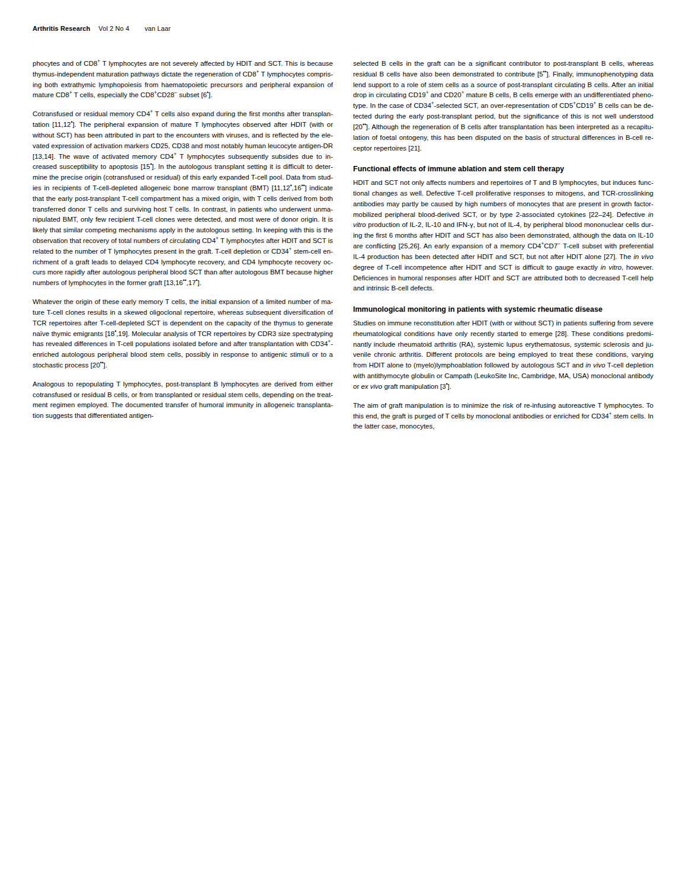Arthritis Research Vol 2 No 4 van Laar
phocytes and of CD8+ T lymphocytes are not severely affected by HDIT and SCT. This is because thymus-independent maturation pathways dictate the regeneration of CD8+ T lymphocytes comprising both extrathymic lymphopoiesis from haematopoietic precursors and peripheral expansion of mature CD8+ T cells, especially the CD8+CD28− subset [6•].
Cotransfused or residual memory CD4+ T cells also expand during the first months after transplantation [11,12•]. The peripheral expansion of mature T lymphocytes observed after HDIT (with or without SCT) has been attributed in part to the encounters with viruses, and is reflected by the elevated expression of activation markers CD25, CD38 and most notably human leucocyte antigen-DR [13,14]. The wave of activated memory CD4+ T lymphocytes subsequently subsides due to increased susceptibility to apoptosis [15•]. In the autologous transplant setting it is difficult to determine the precise origin (cotransfused or residual) of this early expanded T-cell pool. Data from studies in recipients of T-cell-depleted allogeneic bone marrow transplant (BMT) [11,12•,16••] indicate that the early post-transplant T-cell compartment has a mixed origin, with T cells derived from both transferred donor T cells and surviving host T cells. In contrast, in patients who underwent unmanipulated BMT, only few recipient T-cell clones were detected, and most were of donor origin. It is likely that similar competing mechanisms apply in the autologous setting. In keeping with this is the observation that recovery of total numbers of circulating CD4+ T lymphocytes after HDIT and SCT is related to the number of T lymphocytes present in the graft. T-cell depletion or CD34+ stem-cell enrichment of a graft leads to delayed CD4 lymphocyte recovery, and CD4 lymphocyte recovery occurs more rapidly after autologous peripheral blood SCT than after autologous BMT because higher numbers of lymphocytes in the former graft [13,16••,17•].
Whatever the origin of these early memory T cells, the initial expansion of a limited number of mature T-cell clones results in a skewed oligoclonal repertoire, whereas subsequent diversification of TCR repertoires after T-cell-depleted SCT is dependent on the capacity of the thymus to generate naïve thymic emigrants [18•,19]. Molecular analysis of TCR repertoires by CDR3 size spectratyping has revealed differences in T-cell populations isolated before and after transplantation with CD34+-enriched autologous peripheral blood stem cells, possibly in response to antigenic stimuli or to a stochastic process [20••].
Analogous to repopulating T lymphocytes, post-transplant B lymphocytes are derived from either cotransfused or residual B cells, or from transplanted or residual stem cells, depending on the treatment regimen employed. The documented transfer of humoral immunity in allogeneic transplantation suggests that differentiated antigen-
selected B cells in the graft can be a significant contributor to post-transplant B cells, whereas residual B cells have also been demonstrated to contribute [5••]. Finally, immunophenotyping data lend support to a role of stem cells as a source of post-transplant circulating B cells. After an initial drop in circulating CD19+ and CD20+ mature B cells, B cells emerge with an undifferentiated phenotype. In the case of CD34+-selected SCT, an over-representation of CD5+CD19+ B cells can be detected during the early post-transplant period, but the significance of this is not well understood [20••]. Although the regeneration of B cells after transplantation has been interpreted as a recapitulation of foetal ontogeny, this has been disputed on the basis of structural differences in B-cell receptor repertoires [21].
Functional effects of immune ablation and stem cell therapy
HDIT and SCT not only affects numbers and repertoires of T and B lymphocytes, but induces functional changes as well. Defective T-cell proliferative responses to mitogens, and TCR-crosslinking antibodies may partly be caused by high numbers of monocytes that are present in growth factor-mobilized peripheral blood-derived SCT, or by type 2-associated cytokines [22–24]. Defective in vitro production of IL-2, IL-10 and IFN-γ, but not of IL-4, by peripheral blood mononuclear cells during the first 6 months after HDIT and SCT has also been demonstrated, although the data on IL-10 are conflicting [25,26]. An early expansion of a memory CD4+CD7− T-cell subset with preferential IL-4 production has been detected after HDIT and SCT, but not after HDIT alone [27]. The in vivo degree of T-cell incompetence after HDIT and SCT is difficult to gauge exactly in vitro, however. Deficiences in humoral responses after HDIT and SCT are attributed both to decreased T-cell help and intrinsic B-cell defects.
Immunological monitoring in patients with systemic rheumatic disease
Studies on immune reconstitution after HDIT (with or without SCT) in patients suffering from severe rheumatological conditions have only recently started to emerge [28]. These conditions predominantly include rheumatoid arthritis (RA), systemic lupus erythematosus, systemic sclerosis and juvenile chronic arthritis. Different protocols are being employed to treat these conditions, varying from HDIT alone to (myelo)lymphoablation followed by autologous SCT and in vivo T-cell depletion with antithymocyte globulin or Campath (LeukoSite Inc, Cambridge, MA, USA) monoclonal antibody or ex vivo graft manipulation [3•].
The aim of graft manipulation is to minimize the risk of re-infusing autoreactive T lymphocytes. To this end, the graft is purged of T cells by monoclonal antibodies or enriched for CD34+ stem cells. In the latter case, monocytes,